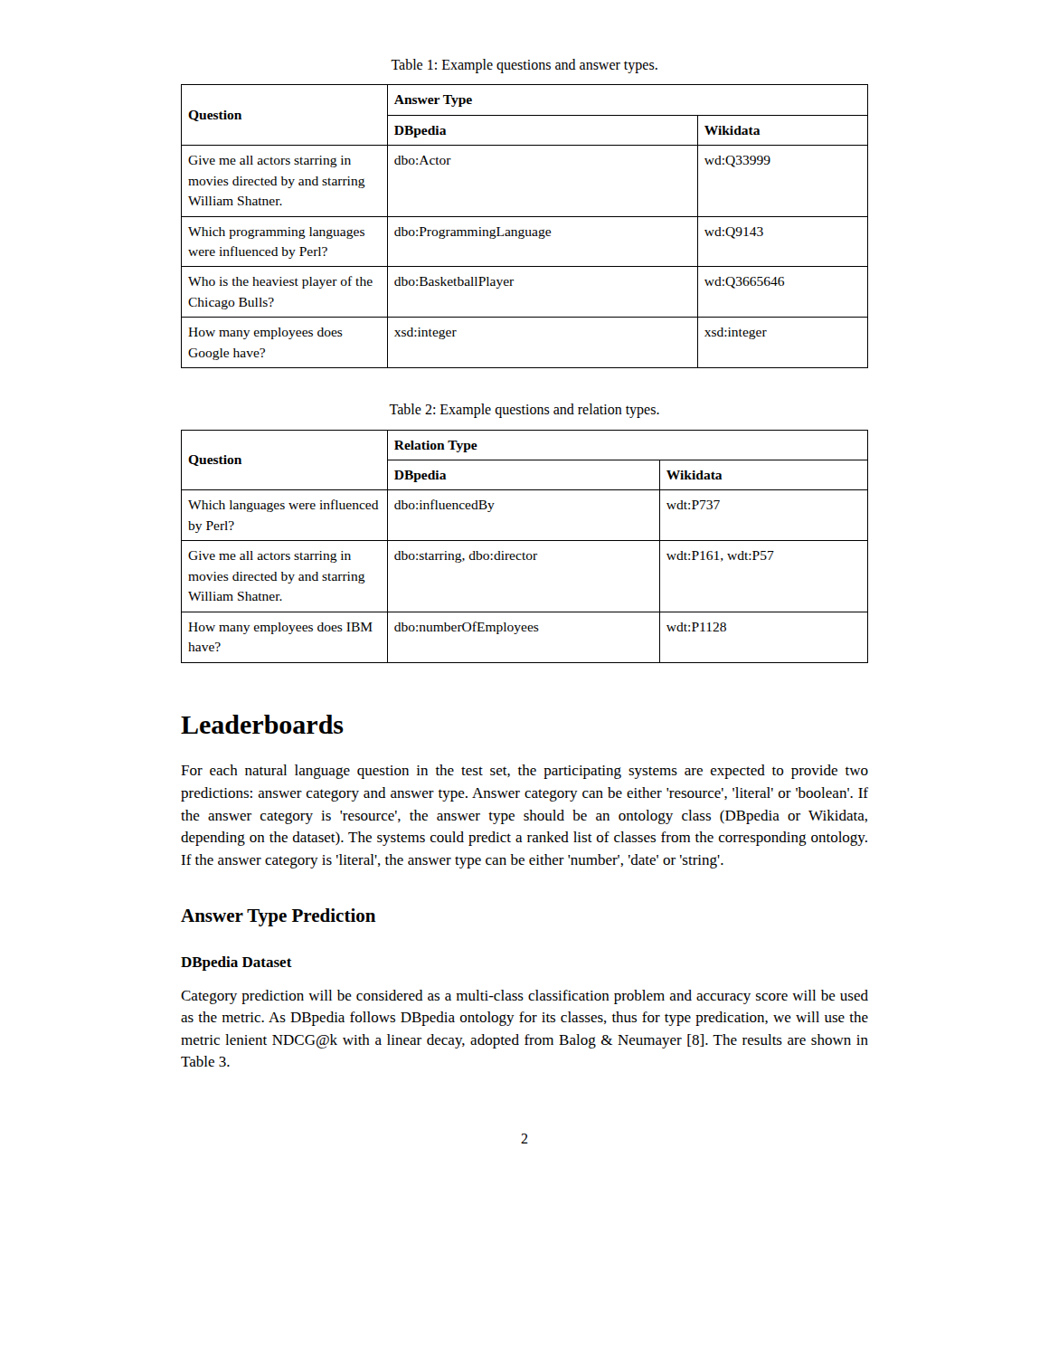Table 1: Example questions and answer types.
| Question | Answer Type |
| --- | --- |
| DBpedia | Wikidata |
| Give me all actors starring in movies directed by and starring William Shatner. | dbo:Actor | wd:Q33999 |
| Which programming languages were influenced by Perl? | dbo:ProgrammingLanguage | wd:Q9143 |
| Who is the heaviest player of the Chicago Bulls? | dbo:BasketballPlayer | wd:Q3665646 |
| How many employees does Google have? | xsd:integer | xsd:integer |
Table 2: Example questions and relation types.
| Question | Relation Type |
| --- | --- |
| DBpedia | Wikidata |
| Which languages were influenced by Perl? | dbo:influencedBy | wdt:P737 |
| Give me all actors starring in movies directed by and starring William Shatner. | dbo:starring, dbo:director | wdt:P161, wdt:P57 |
| How many employees does IBM have? | dbo:numberOfEmployees | wdt:P1128 |
Leaderboards
For each natural language question in the test set, the participating systems are expected to provide two predictions: answer category and answer type. Answer category can be either 'resource', 'literal' or 'boolean'. If the answer category is 'resource', the answer type should be an ontology class (DBpedia or Wikidata, depending on the dataset). The systems could predict a ranked list of classes from the corresponding ontology. If the answer category is 'literal', the answer type can be either 'number', 'date' or 'string'.
Answer Type Prediction
DBpedia Dataset
Category prediction will be considered as a multi-class classification problem and accuracy score will be used as the metric. As DBpedia follows DBpedia ontology for its classes, thus for type predication, we will use the metric lenient NDCG@k with a linear decay, adopted from Balog & Neumayer [8]. The results are shown in Table 3.
2